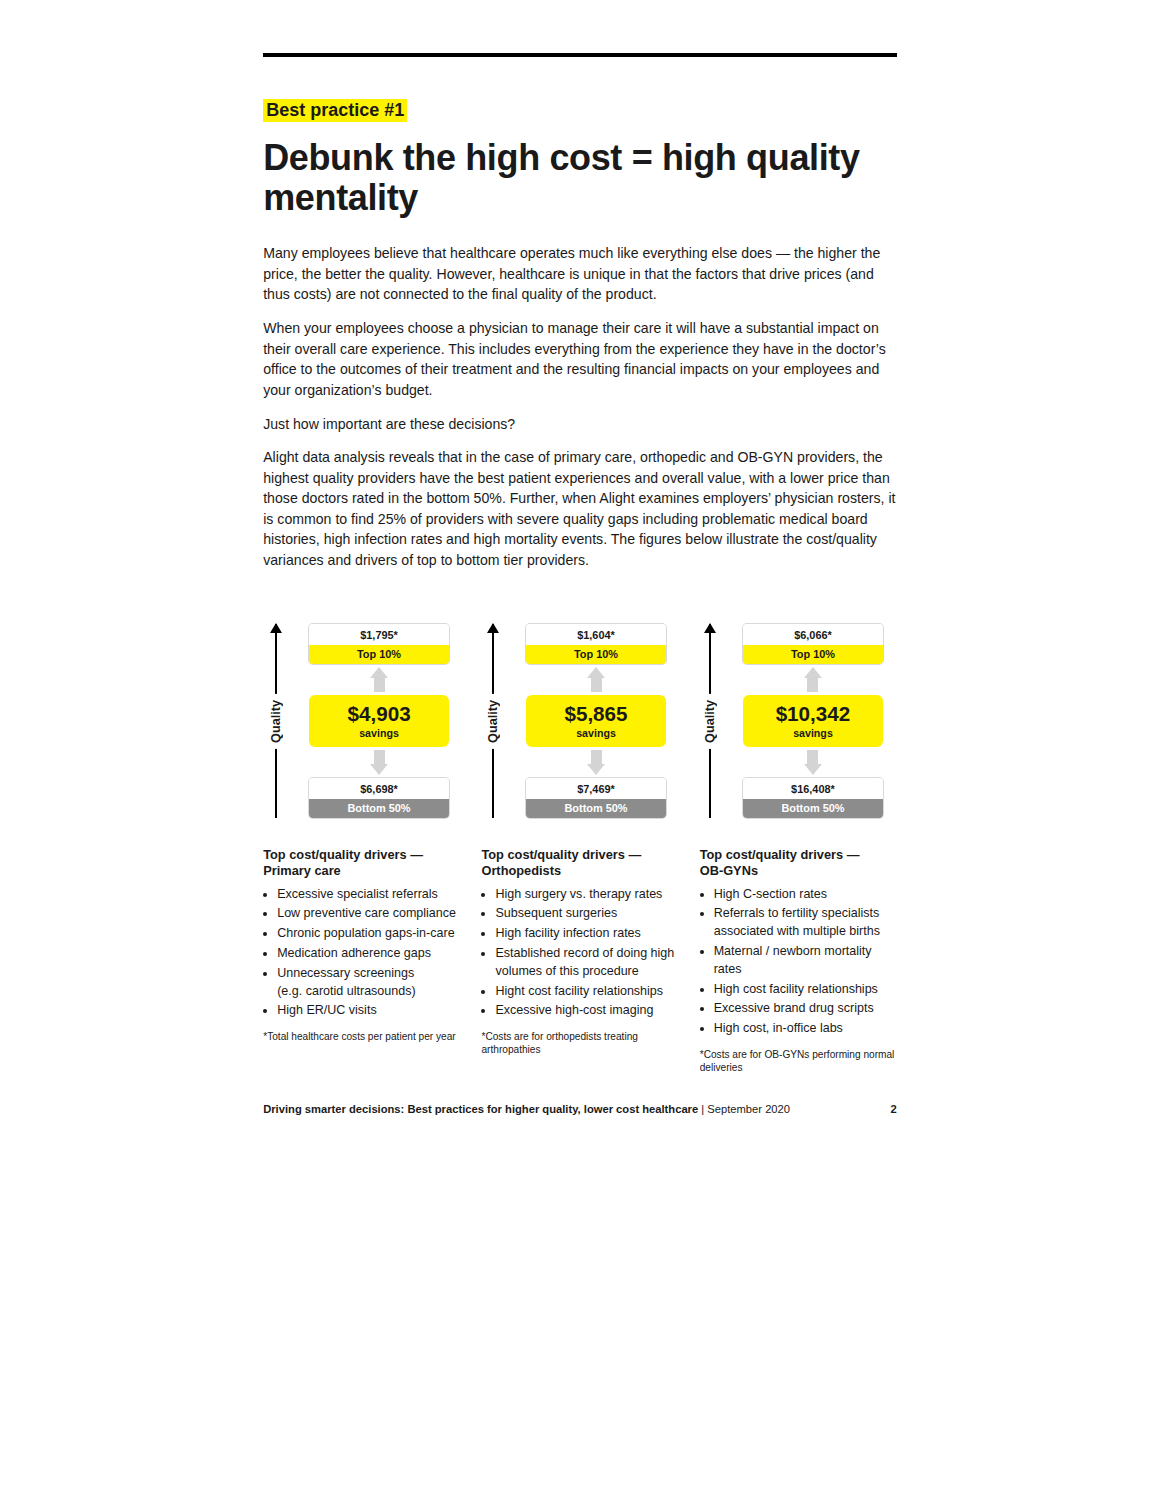Best practice #1
Debunk the high cost = high quality mentality
Many employees believe that healthcare operates much like everything else does — the higher the price, the better the quality. However, healthcare is unique in that the factors that drive prices (and thus costs) are not connected to the final quality of the product.
When your employees choose a physician to manage their care it will have a substantial impact on their overall care experience. This includes everything from the experience they have in the doctor’s office to the outcomes of their treatment and the resulting financial impacts on your employees and your organization’s budget.
Just how important are these decisions?
Alight data analysis reveals that in the case of primary care, orthopedic and OB-GYN providers, the highest quality providers have the best patient experiences and overall value, with a lower price than those doctors rated in the bottom 50%. Further, when Alight examines employers’ physician rosters, it is common to find 25% of providers with severe quality gaps including problematic medical board histories, high infection rates and high mortality events. The figures below illustrate the cost/quality variances and drivers of top to bottom tier providers.
Quality
$1,795*
Top 10%
$4,903
savings
$6,698*
Bottom 50%
Quality
$1,604*
Top 10%
$5,865
savings
$7,469*
Bottom 50%
Quality
$6,066*
Top 10%
$10,342
savings
$16,408*
Bottom 50%
Top cost/quality drivers —
Primary care
Excessive specialist referrals
Low preventive care compliance
Chronic population gaps-in-care
Medication adherence gaps
Unnecessary screenings
(e.g. carotid ultrasounds)
High ER/UC visits
*Total healthcare costs per patient per year
Top cost/quality drivers —
Orthopedists
High surgery vs. therapy rates
Subsequent surgeries
High facility infection rates
Established record of doing high volumes of this procedure
Hight cost facility relationships
Excessive high-cost imaging
*Costs are for orthopedists treating arthropathies
Top cost/quality drivers —
OB-GYNs
High C-section rates
Referrals to fertility specialists associated with multiple births
Maternal / newborn mortality rates
High cost facility relationships
Excessive brand drug scripts
High cost, in-office labs
*Costs are for OB-GYNs performing normal deliveries
Driving smarter decisions: Best practices for higher quality, lower cost healthcare | September 2020
2